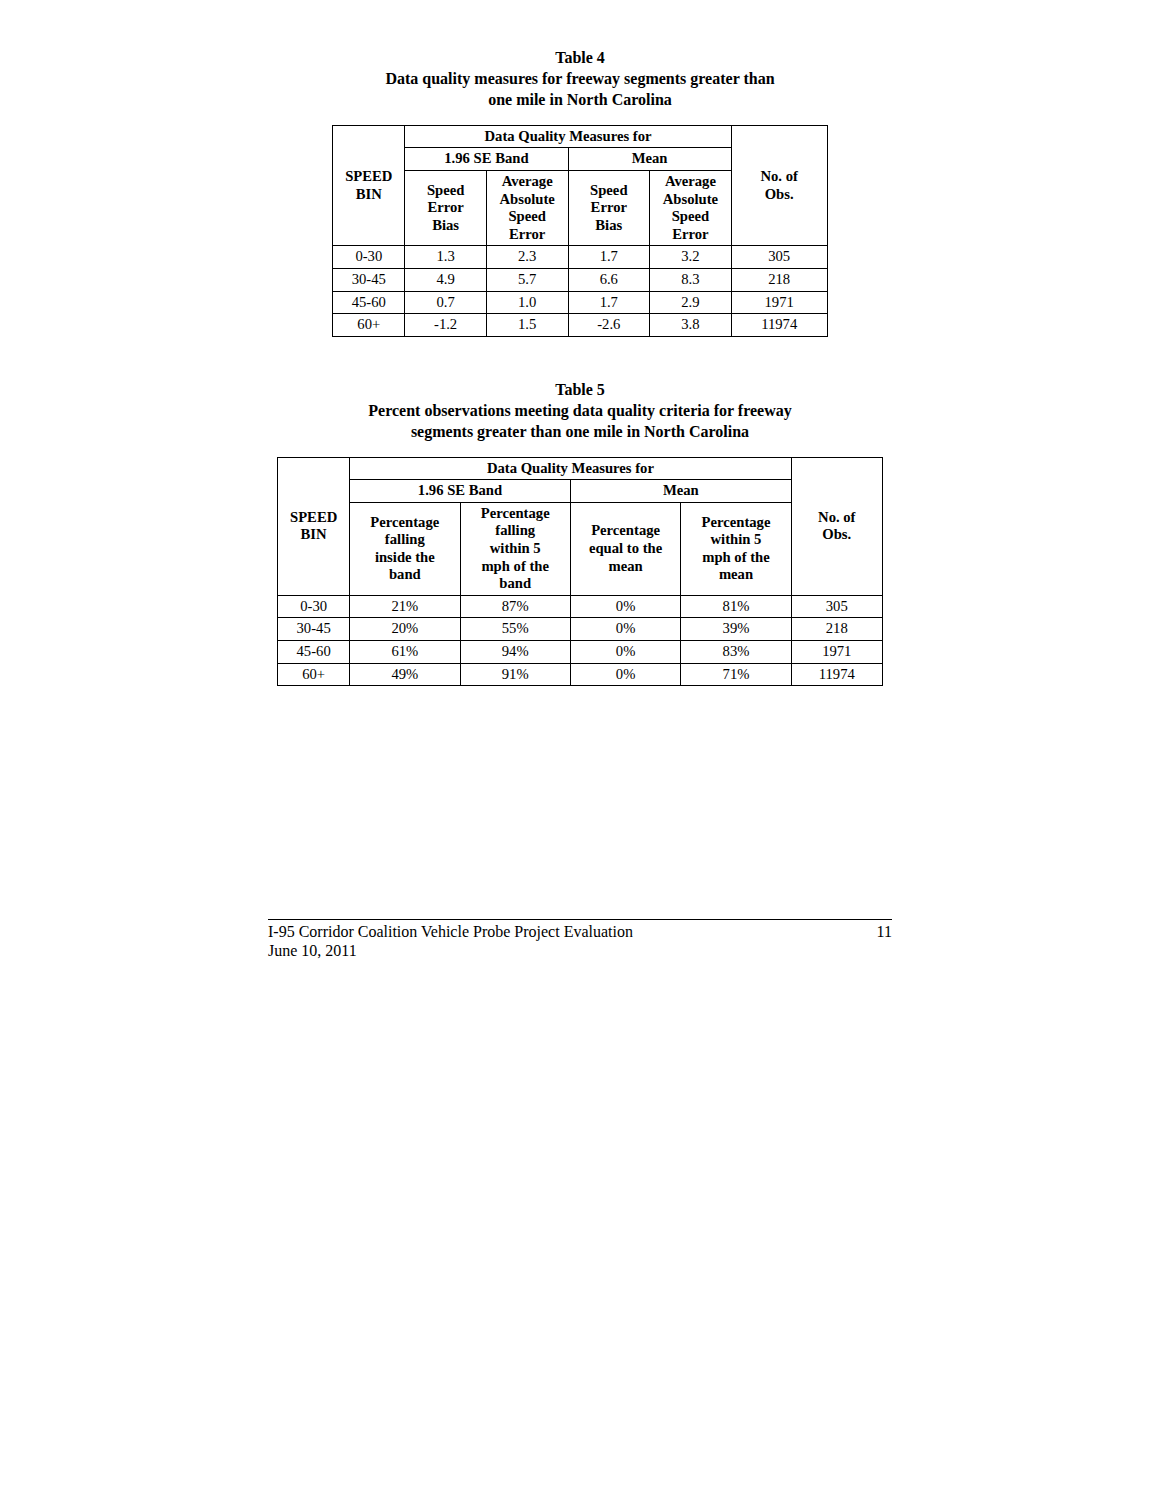Table 4
Data quality measures for freeway segments greater than
one mile in North Carolina
| SPEED BIN | Data Quality Measures for | No. of Obs. |
| --- | --- | --- |
| 1.96 SE Band | Mean |
| Speed Error Bias | Average Absolute Speed Error | Speed Error Bias | Average Absolute Speed Error |
| 0-30 | 1.3 | 2.3 | 1.7 | 3.2 | 305 |
| 30-45 | 4.9 | 5.7 | 6.6 | 8.3 | 218 |
| 45-60 | 0.7 | 1.0 | 1.7 | 2.9 | 1971 |
| 60+ | -1.2 | 1.5 | -2.6 | 3.8 | 11974 |
Table 5
Percent observations meeting data quality criteria for freeway
segments greater than one mile in North Carolina
| SPEED BIN | Data Quality Measures for | No. of Obs. |
| --- | --- | --- |
| 1.96 SE Band | Mean |
| Percentage falling inside the band | Percentage falling within 5 mph of the band | Percentage equal to the mean | Percentage within 5 mph of the mean |
| 0-30 | 21% | 87% | 0% | 81% | 305 |
| 30-45 | 20% | 55% | 0% | 39% | 218 |
| 45-60 | 61% | 94% | 0% | 83% | 1971 |
| 60+ | 49% | 91% | 0% | 71% | 11974 |
I-95 Corridor Coalition Vehicle Probe Project Evaluation
June 10, 2011
11